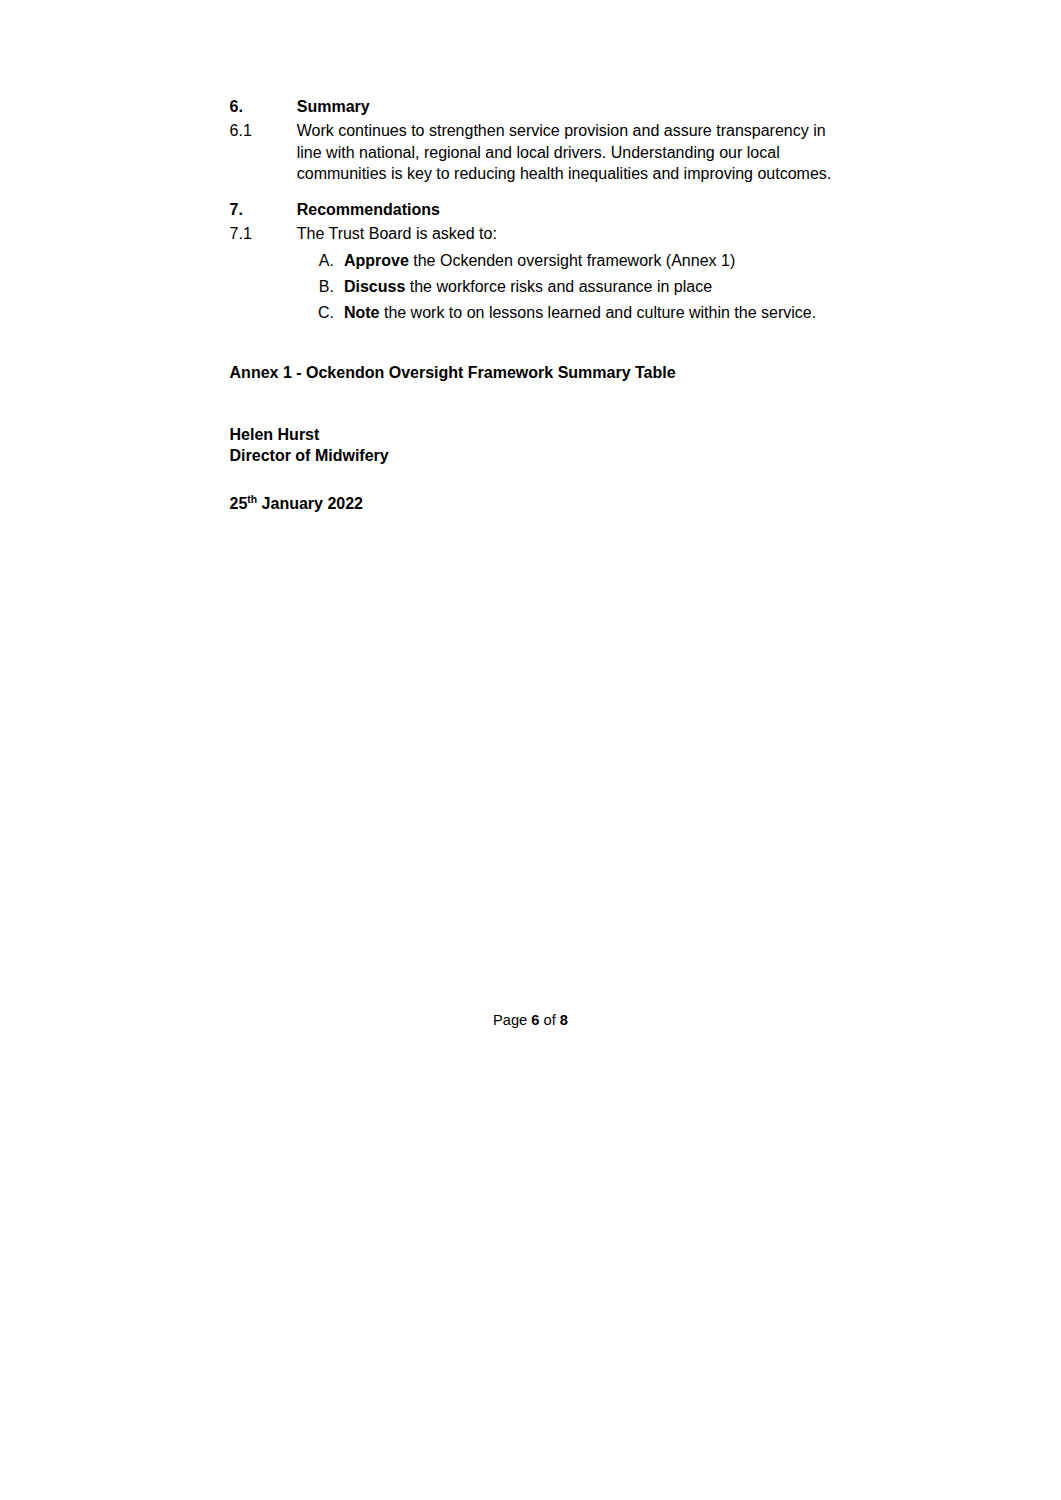6.
Summary
6.1 Work continues to strengthen service provision and assure transparency in line with national, regional and local drivers. Understanding our local communities is key to reducing health inequalities and improving outcomes.
7.
Recommendations
7.1 The Trust Board is asked to:
Approve the Ockenden oversight framework (Annex 1)
Discuss the workforce risks and assurance in place
Note the work to on lessons learned and culture within the service.
Annex 1 - Ockendon Oversight Framework Summary Table
Helen Hurst
Director of Midwifery
25th January 2022
Page 6 of 8